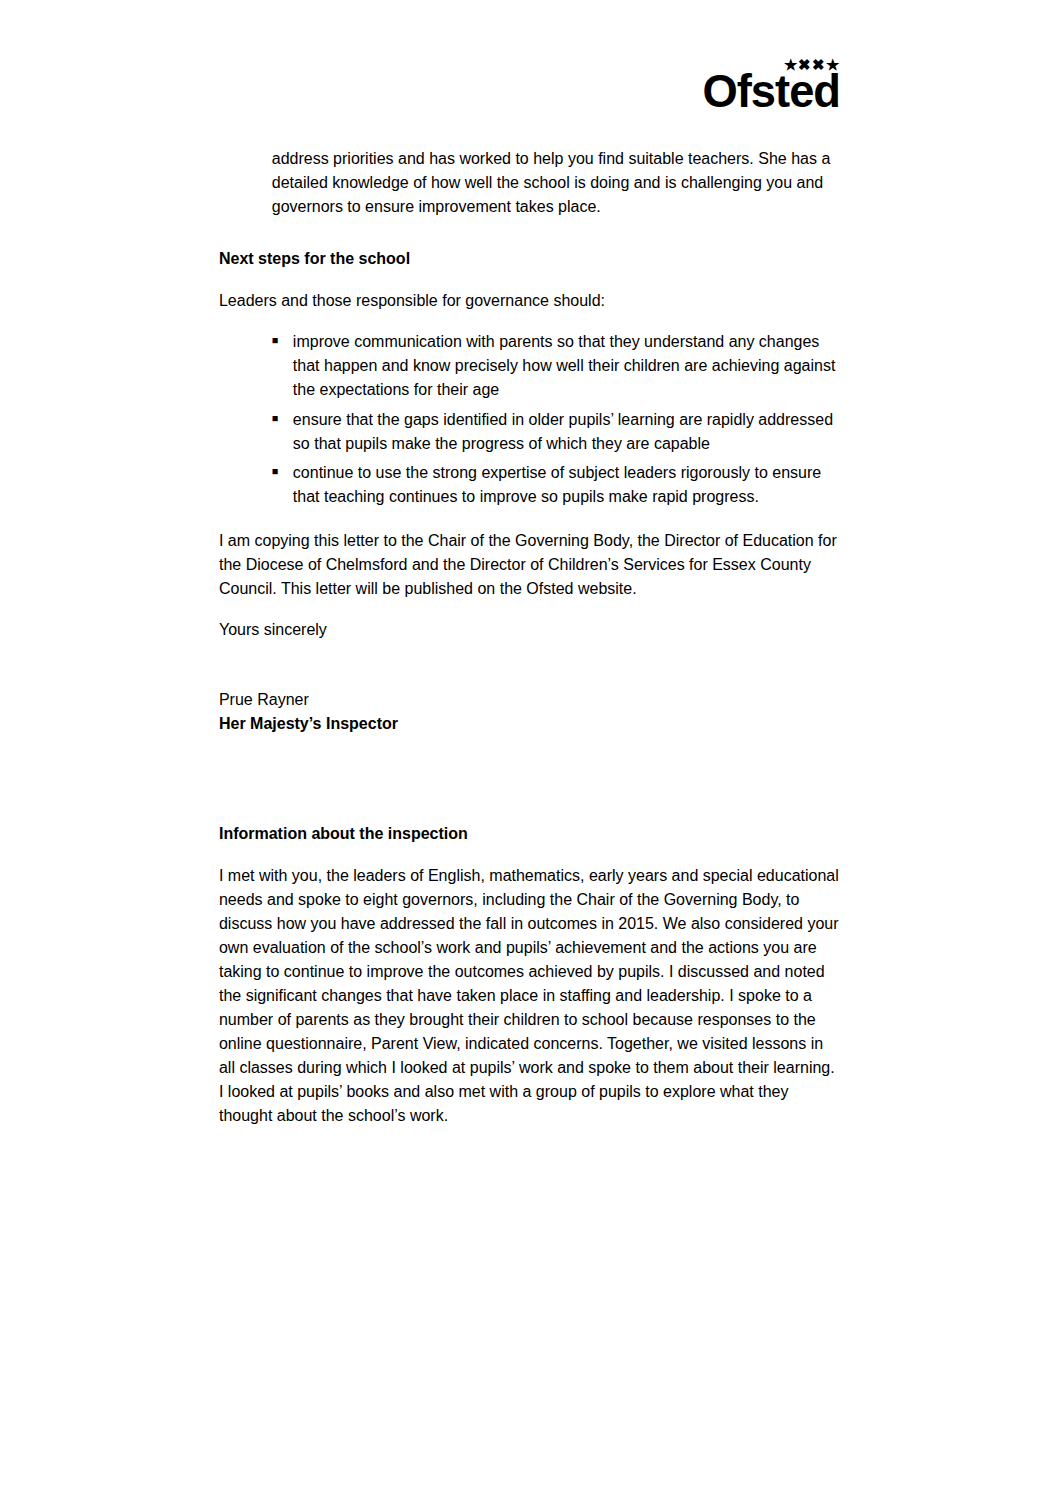★✖✖★
Ofsted
address priorities and has worked to help you find suitable teachers. She has a detailed knowledge of how well the school is doing and is challenging you and governors to ensure improvement takes place.
Next steps for the school
Leaders and those responsible for governance should:
improve communication with parents so that they understand any changes that happen and know precisely how well their children are achieving against the expectations for their age
ensure that the gaps identified in older pupils’ learning are rapidly addressed so that pupils make the progress of which they are capable
continue to use the strong expertise of subject leaders rigorously to ensure that teaching continues to improve so pupils make rapid progress.
I am copying this letter to the Chair of the Governing Body, the Director of Education for the Diocese of Chelmsford and the Director of Children’s Services for Essex County Council. This letter will be published on the Ofsted website.
Yours sincerely
Prue Rayner
Her Majesty’s Inspector
Information about the inspection
I met with you, the leaders of English, mathematics, early years and special educational needs and spoke to eight governors, including the Chair of the Governing Body, to discuss how you have addressed the fall in outcomes in 2015. We also considered your own evaluation of the school’s work and pupils’ achievement and the actions you are taking to continue to improve the outcomes achieved by pupils. I discussed and noted the significant changes that have taken place in staffing and leadership. I spoke to a number of parents as they brought their children to school because responses to the online questionnaire, Parent View, indicated concerns. Together, we visited lessons in all classes during which I looked at pupils’ work and spoke to them about their learning. I looked at pupils’ books and also met with a group of pupils to explore what they thought about the school’s work.